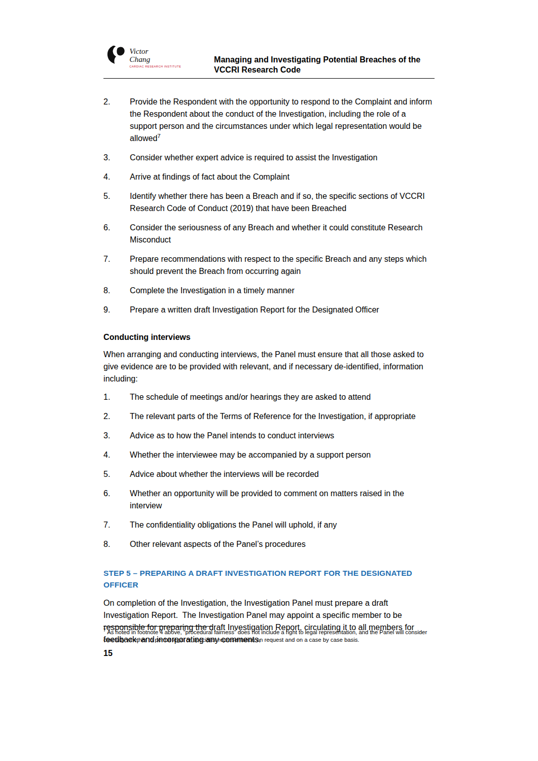Victor Chang CARDIAC RESEARCH INSTITUTE
Managing and Investigating Potential Breaches of the VCCRI Research Code
Provide the Respondent with the opportunity to respond to the Complaint and inform the Respondent about the conduct of the Investigation, including the role of a support person and the circumstances under which legal representation would be allowed7
Consider whether expert advice is required to assist the Investigation
Arrive at findings of fact about the Complaint
Identify whether there has been a Breach and if so, the specific sections of VCCRI Research Code of Conduct (2019) that have been Breached
Consider the seriousness of any Breach and whether it could constitute Research Misconduct
Prepare recommendations with respect to the specific Breach and any steps which should prevent the Breach from occurring again
Complete the Investigation in a timely manner
Prepare a written draft Investigation Report for the Designated Officer
Conducting interviews
When arranging and conducting interviews, the Panel must ensure that all those asked to give evidence are to be provided with relevant, and if necessary de-identified, information including:
The schedule of meetings and/or hearings they are asked to attend
The relevant parts of the Terms of Reference for the Investigation, if appropriate
Advice as to how the Panel intends to conduct interviews
Whether the interviewee may be accompanied by a support person
Advice about whether the interviews will be recorded
Whether an opportunity will be provided to comment on matters raised in the interview
The confidentiality obligations the Panel will uphold, if any
Other relevant aspects of the Panel’s procedures
STEP 5 – PREPARING A DRAFT INVESTIGATION REPORT FOR THE DESIGNATED OFFICER
On completion of the Investigation, the Investigation Panel must prepare a draft Investigation Report. The Investigation Panel may appoint a specific member to be responsible for preparing the draft Investigation Report, circulating it to all members for feedback, and incorporating any comments.
7 As noted in footnote 4 above, “procedural fairness” does not include a right to legal representation, and the Panel will consider carefully whether to permit legal or specialist representation on request and on a case by case basis.
15